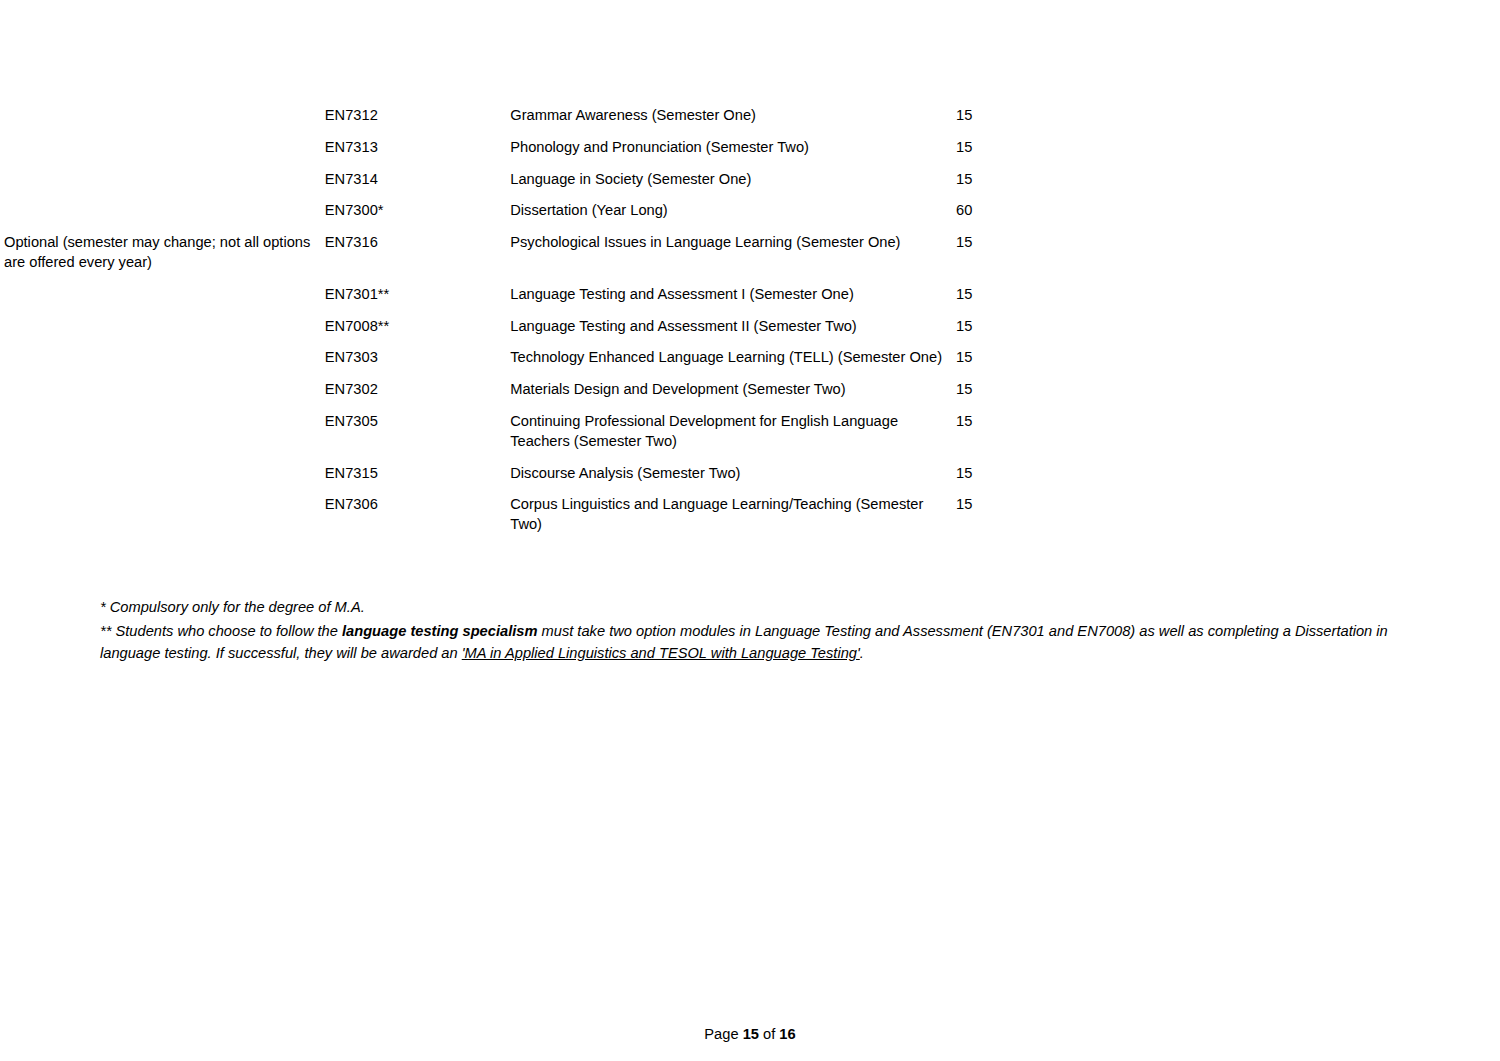| | EN7312 | Grammar Awareness (Semester One) | 15 | |
| | EN7313 | Phonology and Pronunciation (Semester Two) | 15 | |
| | EN7314 | Language in Society (Semester One) | 15 | |
| | EN7300* | Dissertation (Year Long) | 60 | |
| Optional (semester may change; not all options are offered every year) | EN7316 | Psychological Issues in Language Learning (Semester One) | 15 | |
| | EN7301** | Language Testing and Assessment I (Semester One) | 15 | |
| | EN7008** | Language Testing and Assessment II (Semester Two) | 15 | |
| | EN7303 | Technology Enhanced Language Learning (TELL) (Semester One) | 15 | |
| | EN7302 | Materials Design and Development (Semester Two) | 15 | |
| | EN7305 | Continuing Professional Development for English Language Teachers (Semester Two) | 15 | |
| | EN7315 | Discourse Analysis (Semester Two) | 15 | |
| | EN7306 | Corpus Linguistics and Language Learning/Teaching (Semester Two) | 15 | |
* Compulsory only for the degree of M.A.
** Students who choose to follow the language testing specialism must take two option modules in Language Testing and Assessment (EN7301 and EN7008) as well as completing a Dissertation in language testing. If successful, they will be awarded an 'MA in Applied Linguistics and TESOL with Language Testing'.
Page 15 of 16